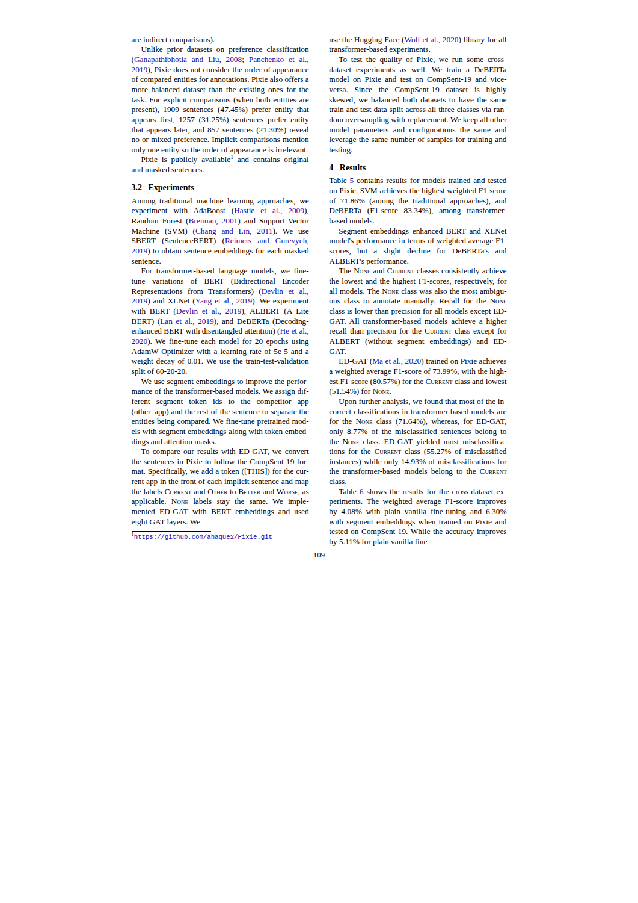are indirect comparisons).
Unlike prior datasets on preference classification (Ganapathibhotla and Liu, 2008; Panchenko et al., 2019), Pixie does not consider the order of appearance of compared entities for annotations. Pixie also offers a more balanced dataset than the existing ones for the task. For explicit comparisons (when both entities are present), 1909 sentences (47.45%) prefer entity that appears first, 1257 (31.25%) sentences prefer entity that appears later, and 857 sentences (21.30%) reveal no or mixed preference. Implicit comparisons mention only one entity so the order of appearance is irrelevant.
Pixie is publicly available1 and contains original and masked sentences.
3.2 Experiments
Among traditional machine learning approaches, we experiment with AdaBoost (Hastie et al., 2009), Random Forest (Breiman, 2001) and Support Vector Machine (SVM) (Chang and Lin, 2011). We use SBERT (SentenceBERT) (Reimers and Gurevych, 2019) to obtain sentence embeddings for each masked sentence.
For transformer-based language models, we fine-tune variations of BERT (Bidirectional Encoder Representations from Transformers) (Devlin et al., 2019) and XLNet (Yang et al., 2019). We experiment with BERT (Devlin et al., 2019), ALBERT (A Lite BERT) (Lan et al., 2019), and DeBERTa (Decoding-enhanced BERT with disentangled attention) (He et al., 2020). We fine-tune each model for 20 epochs using AdamW Optimizer with a learning rate of 5e-5 and a weight decay of 0.01. We use the train-test-validation split of 60-20-20.
We use segment embeddings to improve the performance of the transformer-based models. We assign different segment token ids to the competitor app (other_app) and the rest of the sentence to separate the entities being compared. We fine-tune pretrained models with segment embeddings along with token embeddings and attention masks.
To compare our results with ED-GAT, we convert the sentences in Pixie to follow the CompSent-19 format. Specifically, we add a token ([THIS]) for the current app in the front of each implicit sentence and map the labels Current and Other to Better and Worse, as applicable. None labels stay the same. We implemented ED-GAT with BERT embeddings and used eight GAT layers. We
1https://github.com/ahaque2/Pixie.git
use the Hugging Face (Wolf et al., 2020) library for all transformer-based experiments.
To test the quality of Pixie, we run some cross-dataset experiments as well. We train a DeBERTa model on Pixie and test on CompSent-19 and vice-versa. Since the CompSent-19 dataset is highly skewed, we balanced both datasets to have the same train and test data split across all three classes via random oversampling with replacement. We keep all other model parameters and configurations the same and leverage the same number of samples for training and testing.
4 Results
Table 5 contains results for models trained and tested on Pixie. SVM achieves the highest weighted F1-score of 71.86% (among the traditional approaches), and DeBERTa (F1-score 83.34%), among transformer-based models.
Segment embeddings enhanced BERT and XLNet model's performance in terms of weighted average F1-scores, but a slight decline for DeBERTa's and ALBERT's performance.
The None and Current classes consistently achieve the lowest and the highest F1-scores, respectively, for all models. The None class was also the most ambiguous class to annotate manually. Recall for the None class is lower than precision for all models except ED-GAT. All transformer-based models achieve a higher recall than precision for the Current class except for ALBERT (without segment embeddings) and ED-GAT.
ED-GAT (Ma et al., 2020) trained on Pixie achieves a weighted average F1-score of 73.99%, with the highest F1-score (80.57%) for the Current class and lowest (51.54%) for None.
Upon further analysis, we found that most of the incorrect classifications in transformer-based models are for the None class (71.64%), whereas, for ED-GAT, only 8.77% of the misclassified sentences belong to the None class. ED-GAT yielded most misclassifications for the Current class (55.27% of misclassified instances) while only 14.93% of misclassifications for the transformer-based models belong to the Current class.
Table 6 shows the results for the cross-dataset experiments. The weighted average F1-score improves by 4.08% with plain vanilla fine-tuning and 6.30% with segment embeddings when trained on Pixie and tested on CompSent-19. While the accuracy improves by 5.11% for plain vanilla fine-
109